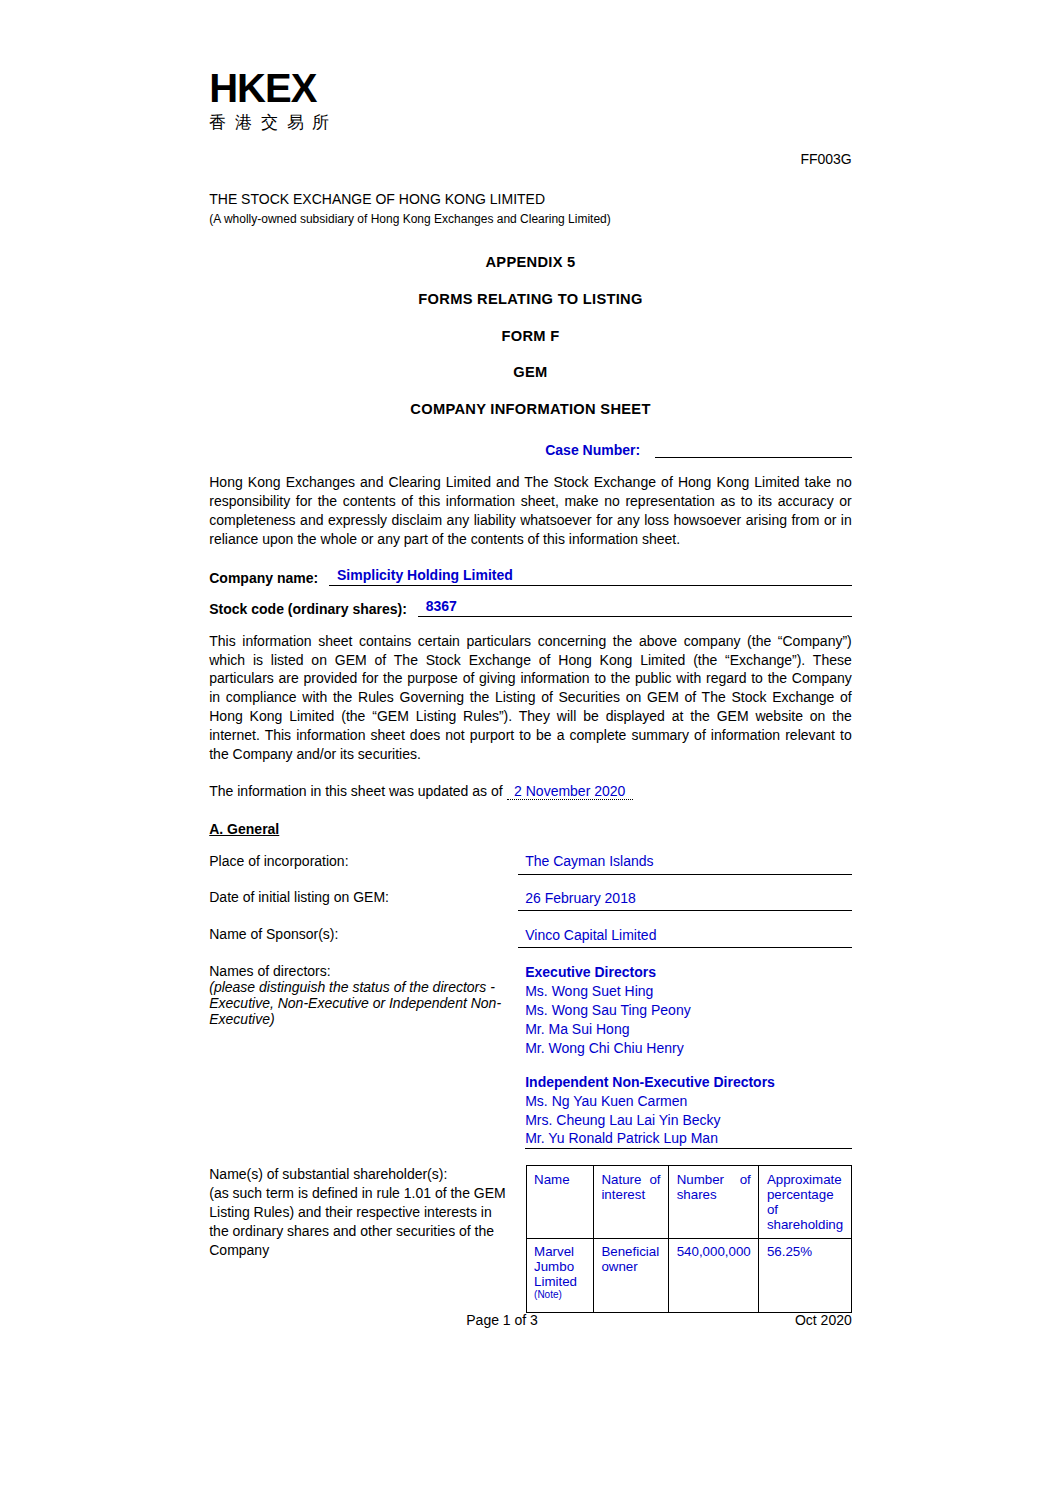HKEX
香 港 交 易 所
FF003G
THE STOCK EXCHANGE OF HONG KONG LIMITED
(A wholly-owned subsidiary of Hong Kong Exchanges and Clearing Limited)
APPENDIX 5
FORMS RELATING TO LISTING
FORM F
GEM
COMPANY INFORMATION SHEET
Case Number:
Hong Kong Exchanges and Clearing Limited and The Stock Exchange of Hong Kong Limited take no responsibility for the contents of this information sheet, make no representation as to its accuracy or completeness and expressly disclaim any liability whatsoever for any loss howsoever arising from or in reliance upon the whole or any part of the contents of this information sheet.
Company name: Simplicity Holding Limited
Stock code (ordinary shares): 8367
This information sheet contains certain particulars concerning the above company (the “Company”) which is listed on GEM of The Stock Exchange of Hong Kong Limited (the “Exchange”). These particulars are provided for the purpose of giving information to the public with regard to the Company in compliance with the Rules Governing the Listing of Securities on GEM of The Stock Exchange of Hong Kong Limited (the “GEM Listing Rules”). They will be displayed at the GEM website on the internet. This information sheet does not purport to be a complete summary of information relevant to the Company and/or its securities.
The information in this sheet was updated as of 2 November 2020
A. General
| Place of incorporation: | The Cayman Islands |
| Date of initial listing on GEM: | 26 February 2018 |
| Name of Sponsor(s): | Vinco Capital Limited |
| Names of directors: (please distinguish the status of the directors - Executive, Non-Executive or Independent Non-Executive) | Executive Directors Ms. Wong Suet Hing Ms. Wong Sau Ting Peony Mr. Ma Sui Hong Mr. Wong Chi Chiu Henry Independent Non-Executive Directors Ms. Ng Yau Kuen Carmen Mrs. Cheung Lau Lai Yin Becky Mr. Yu Ronald Patrick Lup Man |
Name(s) of substantial shareholder(s):
(as such term is defined in rule 1.01 of the GEM Listing Rules) and their respective interests in the ordinary shares and other securities of the Company
| Name | Nature of interest | Number of shares | Approximate percentage of shareholding |
| --- | --- | --- | --- |
| Marvel Jumbo Limited (Note) | Beneficial owner | 540,000,000 | 56.25% |
Page 1 of 3 Oct 2020